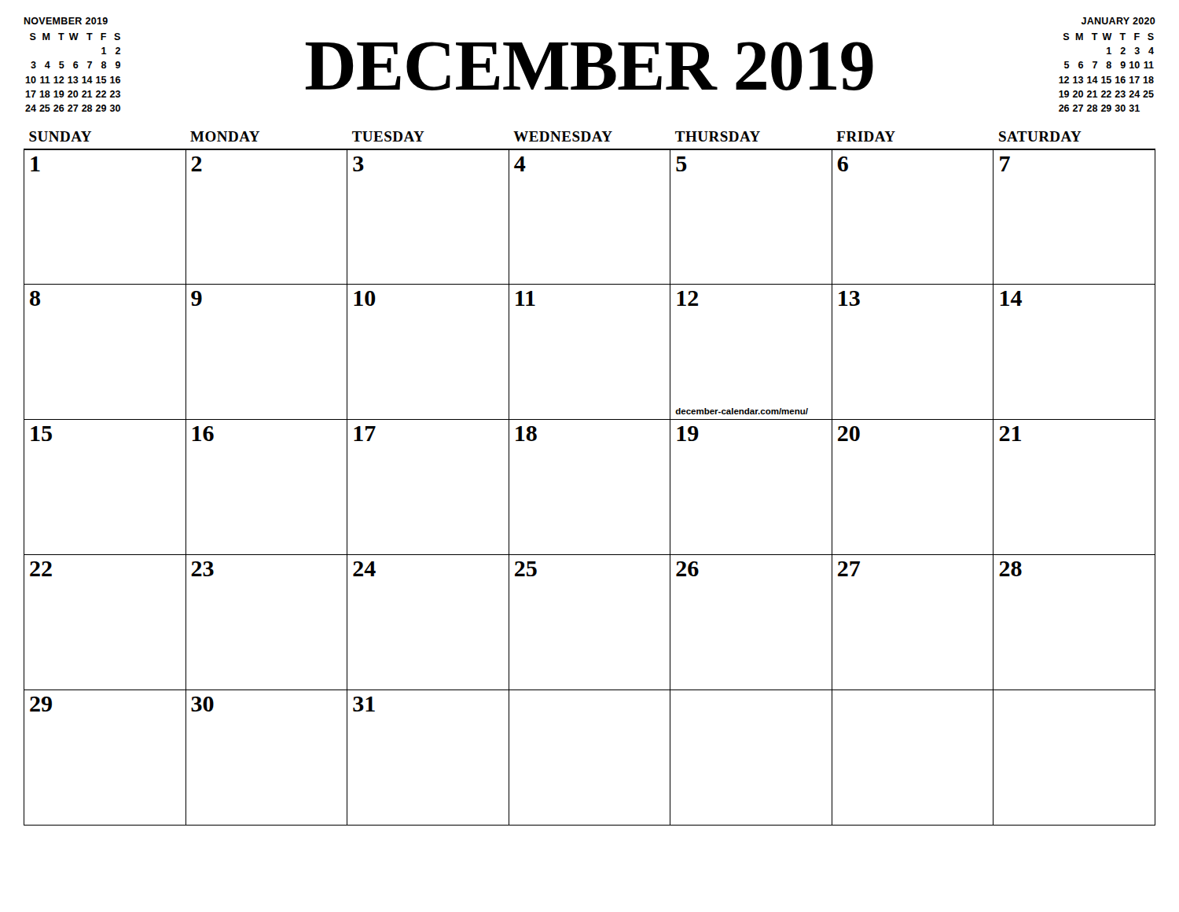NOVEMBER 2019
| S | M | T | W | T | F | S |
| | | | | | 1 | 2 |
| 3 | 4 | 5 | 6 | 7 | 8 | 9 |
| 10 | 11 | 12 | 13 | 14 | 15 | 16 |
| 17 | 18 | 19 | 20 | 21 | 22 | 23 |
| 24 | 25 | 26 | 27 | 28 | 29 | 30 |
DECEMBER 2019
JANUARY 2020
| S | M | T | W | T | F | S |
| | | | 1 | 2 | 3 | 4 |
| 5 | 6 | 7 | 8 | 9 | 10 | 11 |
| 12 | 13 | 14 | 15 | 16 | 17 | 18 |
| 19 | 20 | 21 | 22 | 23 | 24 | 25 |
| 26 | 27 | 28 | 29 | 30 | 31 | |
| SUNDAY | MONDAY | TUESDAY | WEDNESDAY | THURSDAY | FRIDAY | SATURDAY |
| --- | --- | --- | --- | --- | --- | --- |
| 1 | 2 | 3 | 4 | 5 | 6 | 7 |
| 8 | 9 | 10 | 11 | 12 december-calendar.com/menu/ | 13 | 14 |
| 15 | 16 | 17 | 18 | 19 | 20 | 21 |
| 22 | 23 | 24 | 25 | 26 | 27 | 28 |
| 29 | 30 | 31 | | | | |